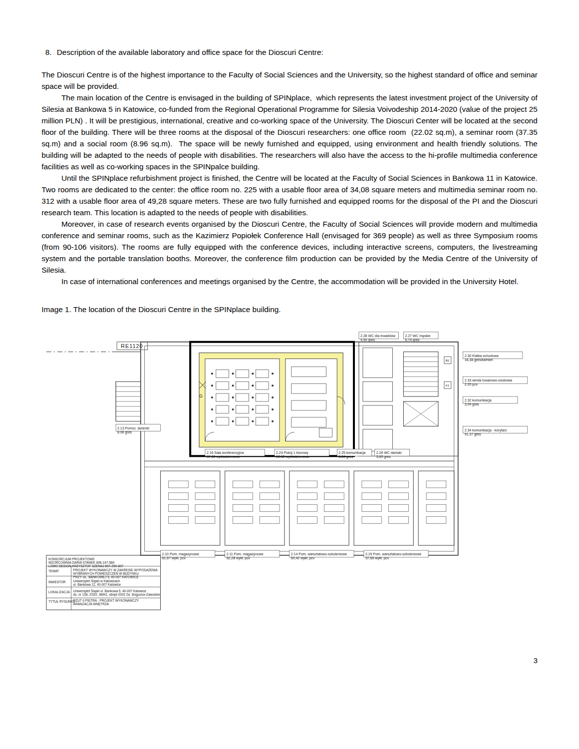Description of the available laboratory and office space for the Dioscuri Centre:
The Dioscuri Centre is of the highest importance to the Faculty of Social Sciences and the University, so the highest standard of office and seminar space will be provided.
The main location of the Centre is envisaged in the building of SPINplace, which represents the latest investment project of the University of Silesia at Bankowa 5 in Katowice, co-funded from the Regional Operational Programme for Silesia Voivodeship 2014-2020 (value of the project 25 million PLN) . It will be prestigious, international, creative and co-working space of the University. The Dioscuri Center will be located at the second floor of the building. There will be three rooms at the disposal of the Dioscuri researchers: one office room (22.02 sq.m), a seminar room (37.35 sq.m) and a social room (8.96 sq.m). The space will be newly furnished and equipped, using environment and health friendly solutions. The building will be adapted to the needs of people with disabilities. The researchers will also have the access to the hi-profile multimedia conference facilities as well as co-working spaces in the SPINpalce building.
Until the SPINplace refurbishment project is finished, the Centre will be located at the Faculty of Social Sciences in Bankowa 11 in Katowice. Two rooms are dedicated to the center: the office room no. 225 with a usable floor area of 34,08 square meters and multimedia seminar room no. 312 with a usable floor area of 49,28 square meters. These are two fully furnished and equipped rooms for the disposal of the PI and the Dioscuri research team. This location is adapted to the needs of people with disabilities.
Moreover, in case of research events organised by the Dioscuri Centre, the Faculty of Social Sciences will provide modern and multimedia conference and seminar rooms, such as the Kazimierz Popiołek Conference Hall (envisaged for 369 people) as well as three Symposium rooms (from 90-106 visitors). The rooms are fully equipped with the conference devices, including interactive screens, computers, the livestreaming system and the portable translation booths. Moreover, the conference film production can be provided by the Media Centre of the University of Silesia.
In case of international conferences and meetings organised by the Centre, the accommodation will be provided in the University Hotel.
Image 1. The location of the Dioscuri Centre in the SPINplace building.
RE1120 G 2.16 Sala konferencyjna 37,35 wykładzienowa 2.24 Pokój 1 biurowy 22,02 wykładzienowa 2.25 komunikacja 5,34 gres 2.26 WC damski 3,60 gres 2.13 Pomoc. łazienki 8,96 gres 2.30 Klatka schodowa 16,38 gres/kamień 2.33 winda towarowo-osobowa 2,20 pcv 2.32 komunikacja 3,04 gres 2.34 komunikacja - korytarz 91,37 gres 2.28 WC dla inwalidów 4,90 gres 2.27 WC męskie 6,74 gres B2 K1 2.10 Pom. magazynowe 61,67 wykł. pcv 2.11 Pom. magazynowe 62,28 wykł. pcv 2.14 Pom. warsztatowo-szkoleniowe 60,42 wykł. pcv 2.15 Pom. warsztatowo-szkoleniowe 37,66 wykł. pcv KONSORCJUM PROJEKTOWE WZORCOWNIA DARIA STANEK 606-147-569 LOMO DESIGN KRZYSZTOF SZENAJ 697-290-807 TEMAT PROJEKT WYKONAWCZY W ZAKRESIE WYPOSAŻENIA WYBRANYCH POMIESZCZEŃ W BUDYNKU PRZY UL. BANKOWEJ 5, 40-007 KATOWICE INWESTOR Uniwersytet Śląski w Katowicach ul. Bankowa 12, 40-007 Katowice LOKALIZACJA Uniwersytet Śląski ul. Bankowa 5, 40-007 Katowice dz. nr 138, 203/2, AM41, obręb 0002 Dz. Bogucice-Zawodzie TYTUŁ RYSUNKU RZUT II PIĘTRA - PROJEKT WYKONAWCZY ARANŻACJA WNĘTRZA
3